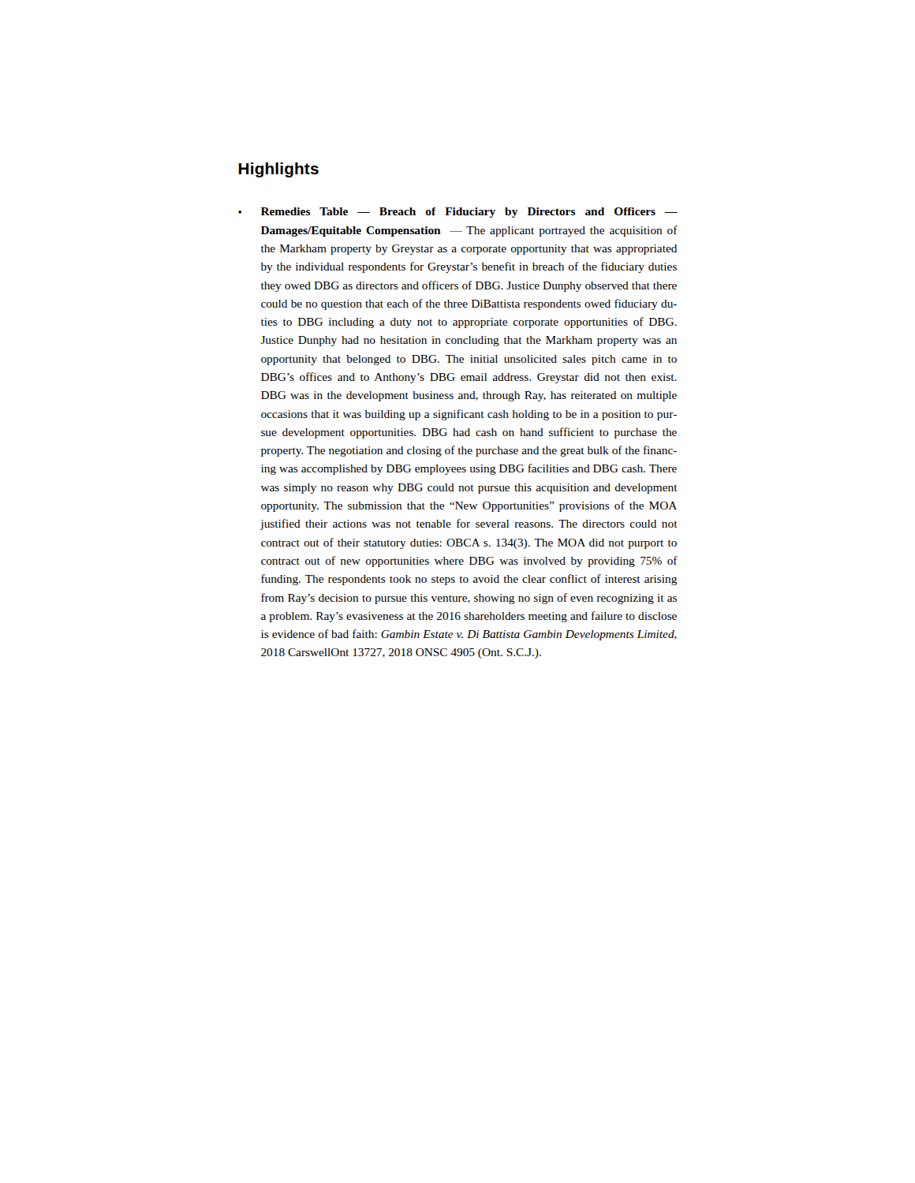Highlights
•
Remedies Table — Breach of Fiduciary by Directors and Officers — Damages/Equitable Compensation — The applicant portrayed the acquisition of the Markham property by Greystar as a corporate opportunity that was appropriated by the individual respondents for Greystar’s benefit in breach of the fiduciary duties they owed DBG as directors and officers of DBG. Justice Dunphy observed that there could be no question that each of the three DiBattista respondents owed fiduciary duties to DBG including a duty not to appropriate corporate opportunities of DBG. Justice Dunphy had no hesitation in concluding that the Markham property was an opportunity that belonged to DBG. The initial unsolicited sales pitch came in to DBG’s offices and to Anthony’s DBG email address. Greystar did not then exist. DBG was in the development business and, through Ray, has reiterated on multiple occasions that it was building up a significant cash holding to be in a position to pursue development opportunities. DBG had cash on hand sufficient to purchase the property. The negotiation and closing of the purchase and the great bulk of the financing was accomplished by DBG employees using DBG facilities and DBG cash. There was simply no reason why DBG could not pursue this acquisition and development opportunity. The submission that the “New Opportunities” provisions of the MOA justified their actions was not tenable for several reasons. The directors could not contract out of their statutory duties: OBCA s. 134(3). The MOA did not purport to contract out of new opportunities where DBG was involved by providing 75% of funding. The respondents took no steps to avoid the clear conflict of interest arising from Ray’s decision to pursue this venture, showing no sign of even recognizing it as a problem. Ray’s evasiveness at the 2016 shareholders meeting and failure to disclose is evidence of bad faith: Gambin Estate v. Di Battista Gambin Developments Limited, 2018 CarswellOnt 13727, 2018 ONSC 4905 (Ont. S.C.J.).